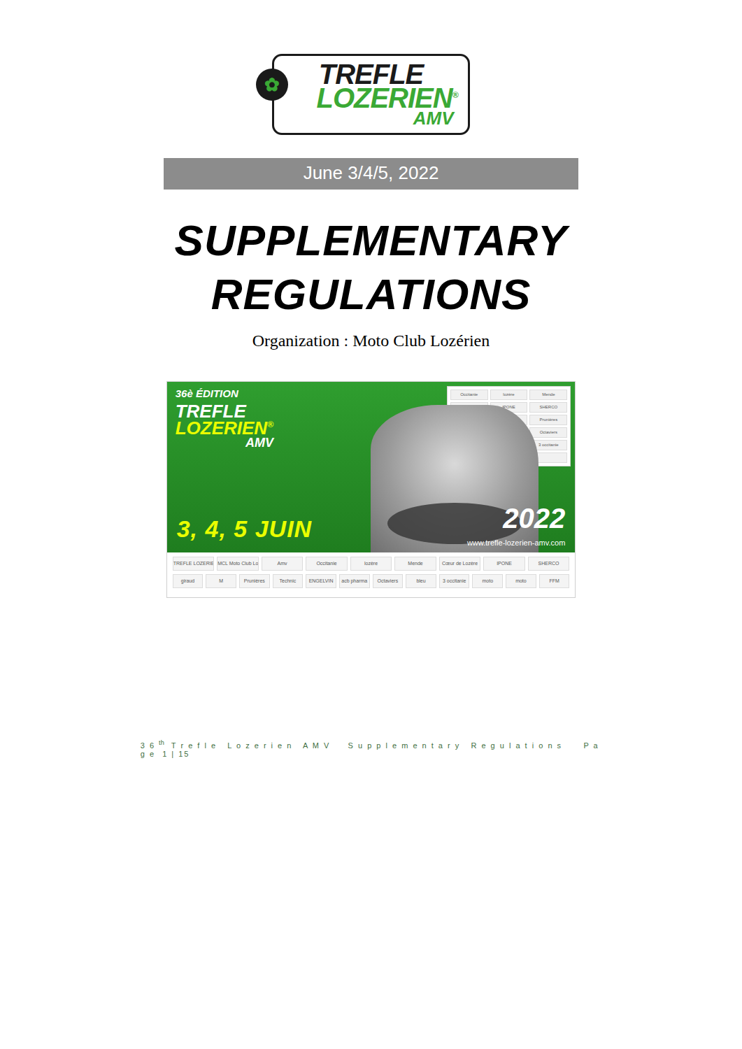✿
TREFLE
LOZERIEN®
AMV
June 3/4/5, 2022
SUPPLEMENTARY
REGULATIONS
Organization : Moto Club Lozérien
36è ÉDITION
TREFLE
LOZERIEN®
AMV
Occitanie lozère Mende Cœur de Lozère IPONE SHERCO giraud MPrunières Technic ENGELVIN Octaviers acb pharma bleu 3 occitanie moto FFM
3, 4, 5 JUIN
2022
www.trefle-lozerien-amv.com
TREFLE LOZERIEN AMV MCL Moto Club Lozérien Amv Occitanie lozère Mende Cœur de Lozère IPONE SHERCO
giraud M Prunières Technic ENGELVIN acb pharma Octaviers bleu 3 occitanie moto moto FFM
3 6 th T r e f l e L o z e r i e n A M V S u p p l e m e n t a r y R e g u l a t i o n s P a g e 1 | 15